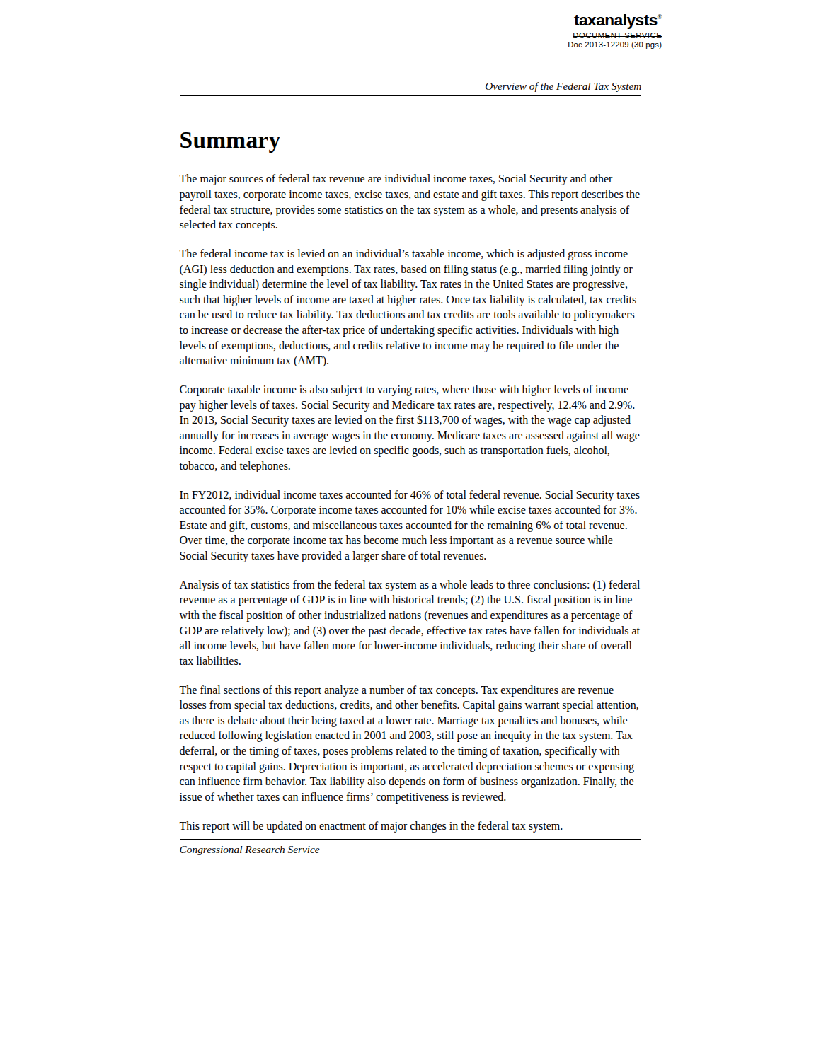taxanalysts®
DOCUMENT SERVICE
Doc 2013-12209 (30 pgs)
Overview of the Federal Tax System
Summary
The major sources of federal tax revenue are individual income taxes, Social Security and other payroll taxes, corporate income taxes, excise taxes, and estate and gift taxes. This report describes the federal tax structure, provides some statistics on the tax system as a whole, and presents analysis of selected tax concepts.
The federal income tax is levied on an individual’s taxable income, which is adjusted gross income (AGI) less deduction and exemptions. Tax rates, based on filing status (e.g., married filing jointly or single individual) determine the level of tax liability. Tax rates in the United States are progressive, such that higher levels of income are taxed at higher rates. Once tax liability is calculated, tax credits can be used to reduce tax liability. Tax deductions and tax credits are tools available to policymakers to increase or decrease the after-tax price of undertaking specific activities. Individuals with high levels of exemptions, deductions, and credits relative to income may be required to file under the alternative minimum tax (AMT).
Corporate taxable income is also subject to varying rates, where those with higher levels of income pay higher levels of taxes. Social Security and Medicare tax rates are, respectively, 12.4% and 2.9%. In 2013, Social Security taxes are levied on the first $113,700 of wages, with the wage cap adjusted annually for increases in average wages in the economy. Medicare taxes are assessed against all wage income. Federal excise taxes are levied on specific goods, such as transportation fuels, alcohol, tobacco, and telephones.
In FY2012, individual income taxes accounted for 46% of total federal revenue. Social Security taxes accounted for 35%. Corporate income taxes accounted for 10% while excise taxes accounted for 3%. Estate and gift, customs, and miscellaneous taxes accounted for the remaining 6% of total revenue. Over time, the corporate income tax has become much less important as a revenue source while Social Security taxes have provided a larger share of total revenues.
Analysis of tax statistics from the federal tax system as a whole leads to three conclusions: (1) federal revenue as a percentage of GDP is in line with historical trends; (2) the U.S. fiscal position is in line with the fiscal position of other industrialized nations (revenues and expenditures as a percentage of GDP are relatively low); and (3) over the past decade, effective tax rates have fallen for individuals at all income levels, but have fallen more for lower-income individuals, reducing their share of overall tax liabilities.
The final sections of this report analyze a number of tax concepts. Tax expenditures are revenue losses from special tax deductions, credits, and other benefits. Capital gains warrant special attention, as there is debate about their being taxed at a lower rate. Marriage tax penalties and bonuses, while reduced following legislation enacted in 2001 and 2003, still pose an inequity in the tax system. Tax deferral, or the timing of taxes, poses problems related to the timing of taxation, specifically with respect to capital gains. Depreciation is important, as accelerated depreciation schemes or expensing can influence firm behavior. Tax liability also depends on form of business organization. Finally, the issue of whether taxes can influence firms’ competitiveness is reviewed.
This report will be updated on enactment of major changes in the federal tax system.
Congressional Research Service